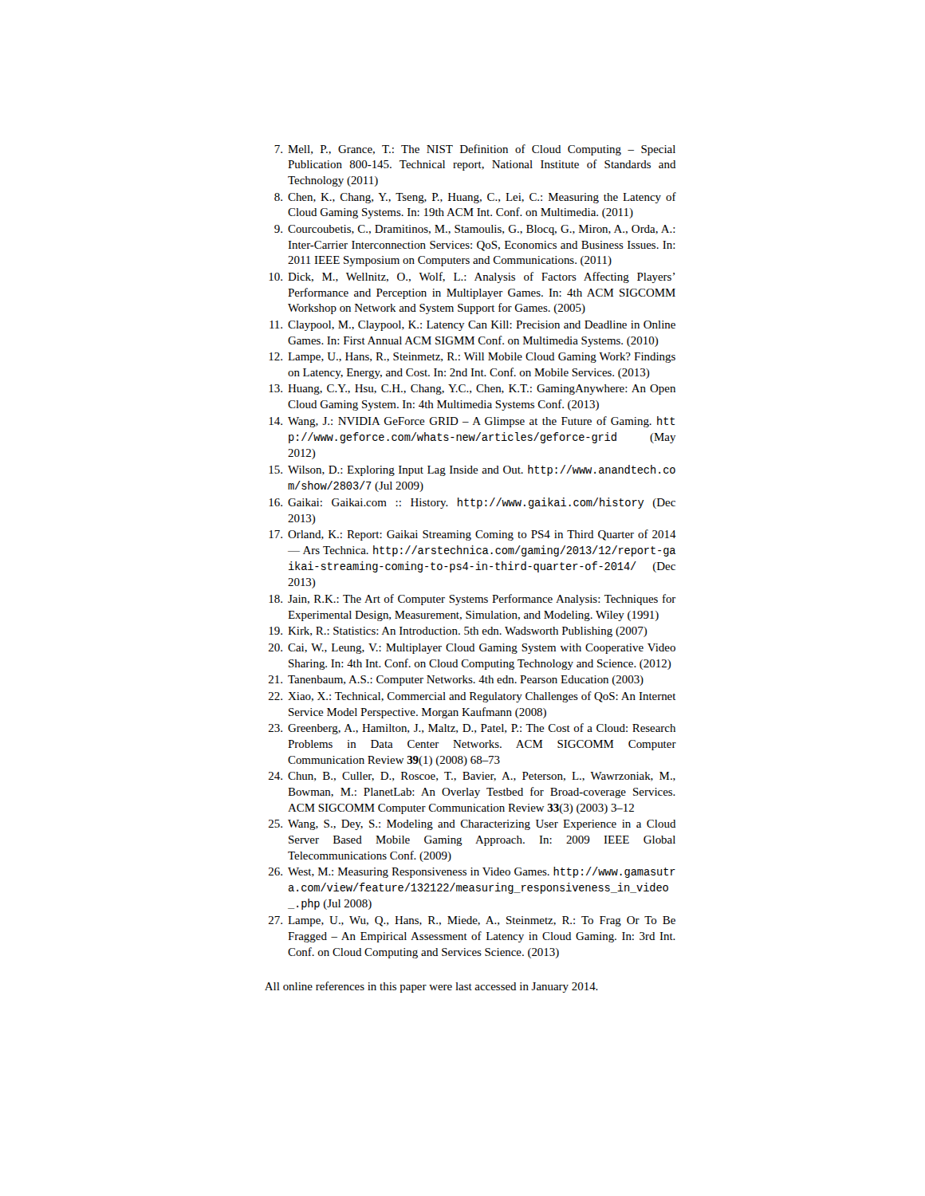Mell, P., Grance, T.: The NIST Definition of Cloud Computing – Special Publication 800-145. Technical report, National Institute of Standards and Technology (2011)
Chen, K., Chang, Y., Tseng, P., Huang, C., Lei, C.: Measuring the Latency of Cloud Gaming Systems. In: 19th ACM Int. Conf. on Multimedia. (2011)
Courcoubetis, C., Dramitinos, M., Stamoulis, G., Blocq, G., Miron, A., Orda, A.: Inter-Carrier Interconnection Services: QoS, Economics and Business Issues. In: 2011 IEEE Symposium on Computers and Communications. (2011)
Dick, M., Wellnitz, O., Wolf, L.: Analysis of Factors Affecting Players’ Performance and Perception in Multiplayer Games. In: 4th ACM SIGCOMM Workshop on Network and System Support for Games. (2005)
Claypool, M., Claypool, K.: Latency Can Kill: Precision and Deadline in Online Games. In: First Annual ACM SIGMM Conf. on Multimedia Systems. (2010)
Lampe, U., Hans, R., Steinmetz, R.: Will Mobile Cloud Gaming Work? Findings on Latency, Energy, and Cost. In: 2nd Int. Conf. on Mobile Services. (2013)
Huang, C.Y., Hsu, C.H., Chang, Y.C., Chen, K.T.: GamingAnywhere: An Open Cloud Gaming System. In: 4th Multimedia Systems Conf. (2013)
Wang, J.: NVIDIA GeForce GRID – A Glimpse at the Future of Gaming. http://www.geforce.com/whats-new/articles/geforce-grid (May 2012)
Wilson, D.: Exploring Input Lag Inside and Out. http://www.anandtech.com/show/2803/7 (Jul 2009)
Gaikai: Gaikai.com :: History. http://www.gaikai.com/history (Dec 2013)
Orland, K.: Report: Gaikai Streaming Coming to PS4 in Third Quarter of 2014 — Ars Technica. http://arstechnica.com/gaming/2013/12/report-gaikai-streaming-coming-to-ps4-in-third-quarter-of-2014/ (Dec 2013)
Jain, R.K.: The Art of Computer Systems Performance Analysis: Techniques for Experimental Design, Measurement, Simulation, and Modeling. Wiley (1991)
Kirk, R.: Statistics: An Introduction. 5th edn. Wadsworth Publishing (2007)
Cai, W., Leung, V.: Multiplayer Cloud Gaming System with Cooperative Video Sharing. In: 4th Int. Conf. on Cloud Computing Technology and Science. (2012)
Tanenbaum, A.S.: Computer Networks. 4th edn. Pearson Education (2003)
Xiao, X.: Technical, Commercial and Regulatory Challenges of QoS: An Internet Service Model Perspective. Morgan Kaufmann (2008)
Greenberg, A., Hamilton, J., Maltz, D., Patel, P.: The Cost of a Cloud: Research Problems in Data Center Networks. ACM SIGCOMM Computer Communication Review 39(1) (2008) 68–73
Chun, B., Culler, D., Roscoe, T., Bavier, A., Peterson, L., Wawrzoniak, M., Bowman, M.: PlanetLab: An Overlay Testbed for Broad-coverage Services. ACM SIGCOMM Computer Communication Review 33(3) (2003) 3–12
Wang, S., Dey, S.: Modeling and Characterizing User Experience in a Cloud Server Based Mobile Gaming Approach. In: 2009 IEEE Global Telecommunications Conf. (2009)
West, M.: Measuring Responsiveness in Video Games. http://www.gamasutra.com/view/feature/132122/measuring_responsiveness_in_video_.php (Jul 2008)
Lampe, U., Wu, Q., Hans, R., Miede, A., Steinmetz, R.: To Frag Or To Be Fragged – An Empirical Assessment of Latency in Cloud Gaming. In: 3rd Int. Conf. on Cloud Computing and Services Science. (2013)
All online references in this paper were last accessed in January 2014.